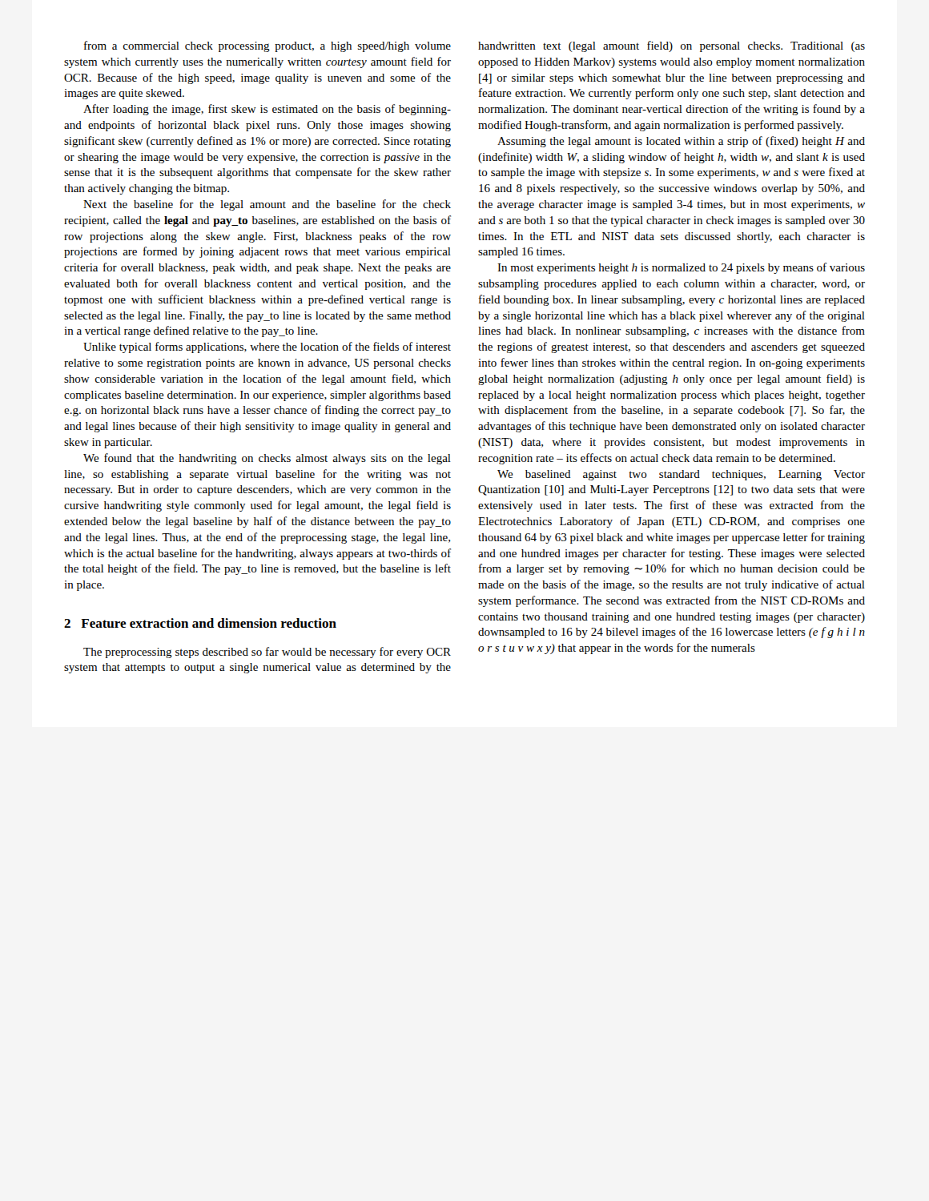from a commercial check processing product, a high speed/high volume system which currently uses the numerically written courtesy amount field for OCR. Because of the high speed, image quality is uneven and some of the images are quite skewed.
After loading the image, first skew is estimated on the basis of beginning- and endpoints of horizontal black pixel runs. Only those images showing significant skew (currently defined as 1% or more) are corrected. Since rotating or shearing the image would be very expensive, the correction is passive in the sense that it is the subsequent algorithms that compensate for the skew rather than actively changing the bitmap.
Next the baseline for the legal amount and the baseline for the check recipient, called the legal and pay_to baselines, are established on the basis of row projections along the skew angle. First, blackness peaks of the row projections are formed by joining adjacent rows that meet various empirical criteria for overall blackness, peak width, and peak shape. Next the peaks are evaluated both for overall blackness content and vertical position, and the topmost one with sufficient blackness within a pre-defined vertical range is selected as the legal line. Finally, the pay_to line is located by the same method in a vertical range defined relative to the pay_to line.
Unlike typical forms applications, where the location of the fields of interest relative to some registration points are known in advance, US personal checks show considerable variation in the location of the legal amount field, which complicates baseline determination. In our experience, simpler algorithms based e.g. on horizontal black runs have a lesser chance of finding the correct pay_to and legal lines because of their high sensitivity to image quality in general and skew in particular.
We found that the handwriting on checks almost always sits on the legal line, so establishing a separate virtual baseline for the writing was not necessary. But in order to capture descenders, which are very common in the cursive handwriting style commonly used for legal amount, the legal field is extended below the legal baseline by half of the distance between the pay_to and the legal lines. Thus, at the end of the preprocessing stage, the legal line, which is the actual baseline for the handwriting, always appears at two-thirds of the total height of the field. The pay_to line is removed, but the baseline is left in place.
2 Feature extraction and dimension reduction
The preprocessing steps described so far would be necessary for every OCR system that attempts to output a single numerical value as determined by the handwritten text (legal amount field) on personal checks. Traditional (as opposed to Hidden Markov) systems would also employ moment normalization [4] or similar steps which somewhat blur the line between preprocessing and feature extraction. We currently perform only one such step, slant detection and normalization. The dominant near-vertical direction of the writing is found by a modified Hough-transform, and again normalization is performed passively.
Assuming the legal amount is located within a strip of (fixed) height H and (indefinite) width W, a sliding window of height h, width w, and slant k is used to sample the image with stepsize s. In some experiments, w and s were fixed at 16 and 8 pixels respectively, so the successive windows overlap by 50%, and the average character image is sampled 3-4 times, but in most experiments, w and s are both 1 so that the typical character in check images is sampled over 30 times. In the ETL and NIST data sets discussed shortly, each character is sampled 16 times.
In most experiments height h is normalized to 24 pixels by means of various subsampling procedures applied to each column within a character, word, or field bounding box. In linear subsampling, every c horizontal lines are replaced by a single horizontal line which has a black pixel wherever any of the original lines had black. In nonlinear subsampling, c increases with the distance from the regions of greatest interest, so that descenders and ascenders get squeezed into fewer lines than strokes within the central region. In on-going experiments global height normalization (adjusting h only once per legal amount field) is replaced by a local height normalization process which places height, together with displacement from the baseline, in a separate codebook [7]. So far, the advantages of this technique have been demonstrated only on isolated character (NIST) data, where it provides consistent, but modest improvements in recognition rate – its effects on actual check data remain to be determined.
We baselined against two standard techniques, Learning Vector Quantization [10] and Multi-Layer Perceptrons [12] to two data sets that were extensively used in later tests. The first of these was extracted from the Electrotechnics Laboratory of Japan (ETL) CD-ROM, and comprises one thousand 64 by 63 pixel black and white images per uppercase letter for training and one hundred images per character for testing. These images were selected from a larger set by removing ∼10% for which no human decision could be made on the basis of the image, so the results are not truly indicative of actual system performance. The second was extracted from the NIST CD-ROMs and contains two thousand training and one hundred testing images (per character) downsampled to 16 by 24 bilevel images of the 16 lowercase letters (e f g h i l n o r s t u v w x y) that appear in the words for the numerals